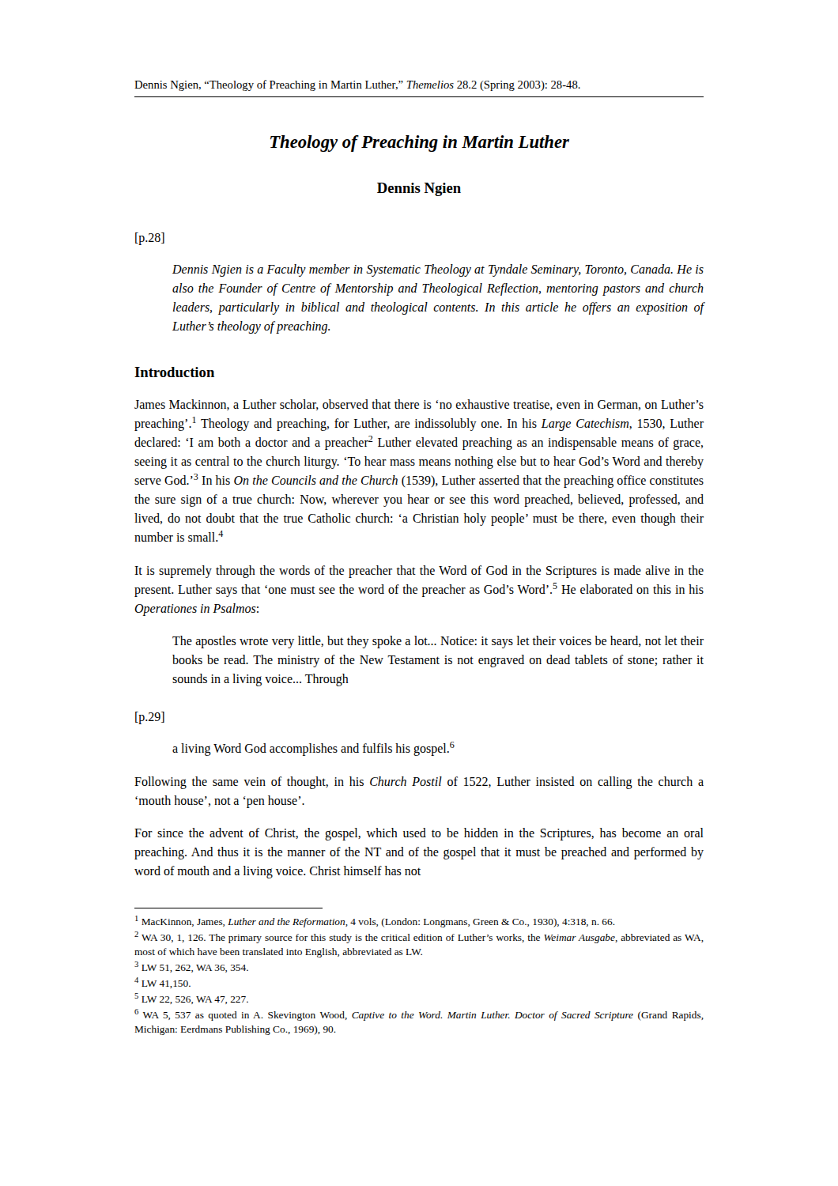Dennis Ngien, “Theology of Preaching in Martin Luther,” Themelios 28.2 (Spring 2003): 28-48.
Theology of Preaching in Martin Luther
Dennis Ngien
[p.28]
Dennis Ngien is a Faculty member in Systematic Theology at Tyndale Seminary, Toronto, Canada. He is also the Founder of Centre of Mentorship and Theological Reflection, mentoring pastors and church leaders, particularly in biblical and theological contents. In this article he offers an exposition of Luther’s theology of preaching.
Introduction
James Mackinnon, a Luther scholar, observed that there is ‘no exhaustive treatise, even in German, on Luther’s preaching’.1 Theology and preaching, for Luther, are indissolubly one. In his Large Catechism, 1530, Luther declared: ‘I am both a doctor and a preacher2 Luther elevated preaching as an indispensable means of grace, seeing it as central to the church liturgy. ‘To hear mass means nothing else but to hear God’s Word and thereby serve God.’3 In his On the Councils and the Church (1539), Luther asserted that the preaching office constitutes the sure sign of a true church: Now, wherever you hear or see this word preached, believed, professed, and lived, do not doubt that the true Catholic church: ‘a Christian holy people’ must be there, even though their number is small.4
It is supremely through the words of the preacher that the Word of God in the Scriptures is made alive in the present. Luther says that ‘one must see the word of the preacher as God’s Word’.5 He elaborated on this in his Operationes in Psalmos:
The apostles wrote very little, but they spoke a lot... Notice: it says let their voices be heard, not let their books be read. The ministry of the New Testament is not engraved on dead tablets of stone; rather it sounds in a living voice... Through
[p.29]
a living Word God accomplishes and fulfils his gospel.6
Following the same vein of thought, in his Church Postil of 1522, Luther insisted on calling the church a ‘mouth house’, not a ‘pen house’.
For since the advent of Christ, the gospel, which used to be hidden in the Scriptures, has become an oral preaching. And thus it is the manner of the NT and of the gospel that it must be preached and performed by word of mouth and a living voice. Christ himself has not
1 MacKinnon, James, Luther and the Reformation, 4 vols, (London: Longmans, Green & Co., 1930), 4:318, n. 66.
2 WA 30, 1, 126. The primary source for this study is the critical edition of Luther’s works, the Weimar Ausgabe, abbreviated as WA, most of which have been translated into English, abbreviated as LW.
3 LW 51, 262, WA 36, 354.
4 LW 41,150.
5 LW 22, 526, WA 47, 227.
6 WA 5, 537 as quoted in A. Skevington Wood, Captive to the Word. Martin Luther. Doctor of Sacred Scripture (Grand Rapids, Michigan: Eerdmans Publishing Co., 1969), 90.